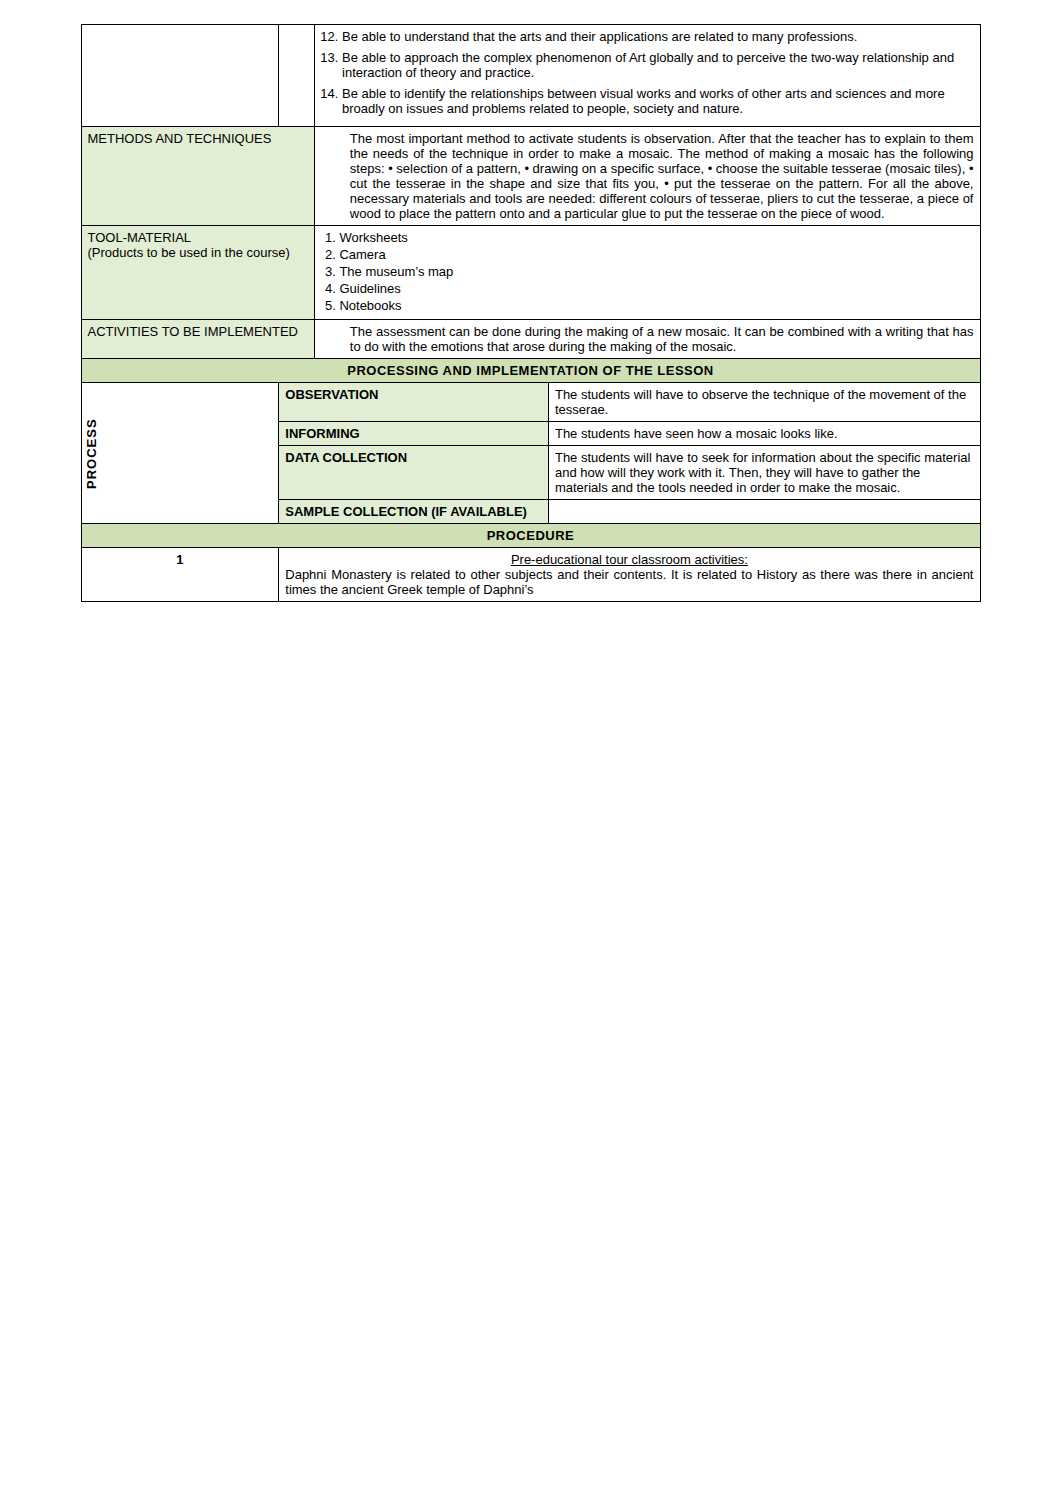| | | Be able to understand that the arts and their applications are related to many professions. Be able to approach the complex phenomenon of Art globally and to perceive the two-way relationship and interaction of theory and practice. Be able to identify the relationships between visual works and works of other arts and sciences and more broadly on issues and problems related to people, society and nature. |
| METHODS AND TECHNIQUES | The most important method to activate students is observation. After that the teacher has to explain to them the needs of the technique in order to make a mosaic. The method of making a mosaic has the following steps: • selection of a pattern, • drawing on a specific surface, • choose the suitable tesserae (mosaic tiles), • cut the tesserae in the shape and size that fits you, • put the tesserae on the pattern. For all the above, necessary materials and tools are needed: different colours of tesserae, pliers to cut the tesserae, a piece of wood to place the pattern onto and a particular glue to put the tesserae on the piece of wood. |
| TOOL-MATERIAL (Products to be used in the course) | Worksheets Camera The museum’s map Guidelines Notebooks |
| ACTIVITIES TO BE IMPLEMENTED | The assessment can be done during the making of a new mosaic. It can be combined with a writing that has to do with the emotions that arose during the making of the mosaic. |
| PROCESSING AND IMPLEMENTATION OF THE LESSON |
| PROCESS | OBSERVATION | The students will have to observe the technique of the movement of the tesserae. |
| INFORMING | The students have seen how a mosaic looks like. |
| DATA COLLECTION | The students will have to seek for information about the specific material and how will they work with it. Then, they will have to gather the materials and the tools needed in order to make the mosaic. |
| SAMPLE COLLECTION (IF AVAILABLE) | |
| PROCEDURE |
| 1 | Pre-educational tour classroom activities: Daphni Monastery is related to other subjects and their contents. It is related to History as there was there in ancient times the ancient Greek temple of Daphni’s |